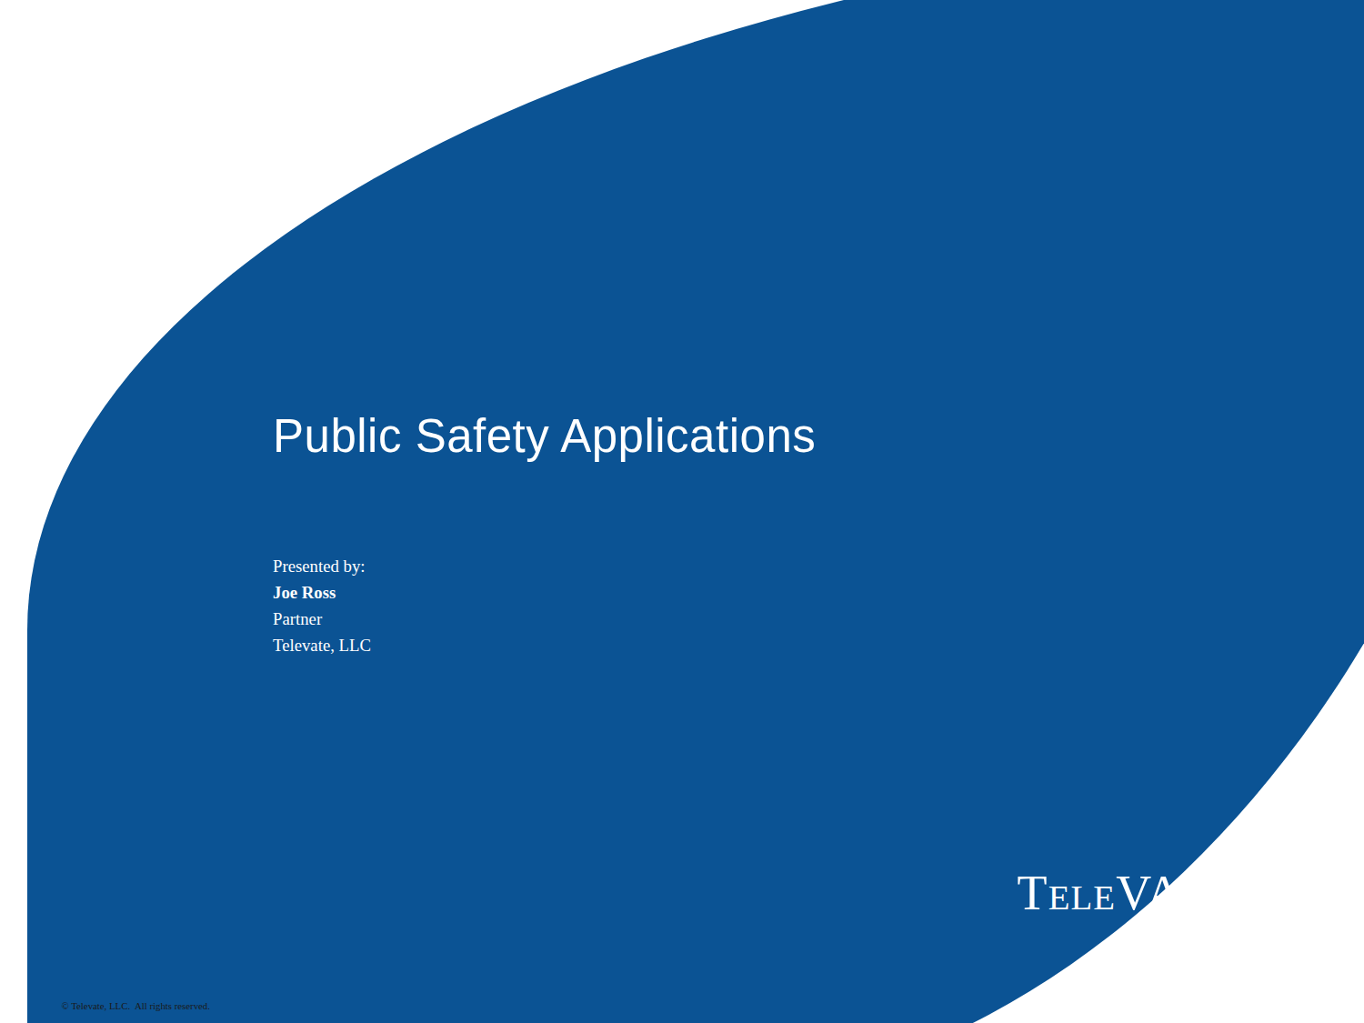Public Safety Applications
Presented by:
Joe Ross
Partner
Televate, LLC
TELEV ATE
© Televate, LLC. All rights reserved.